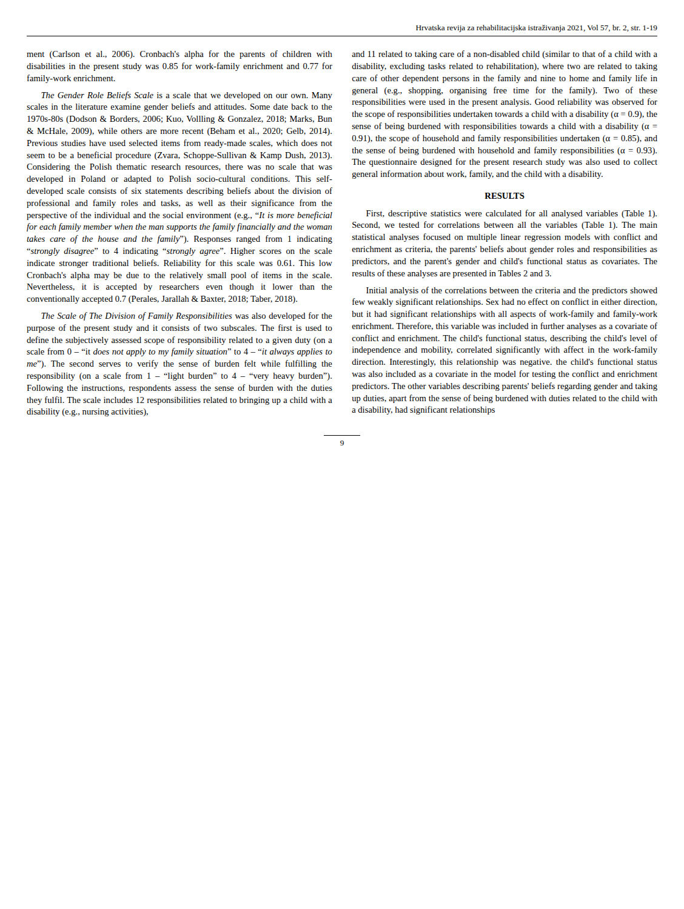Hrvatska revija za rehabilitacijska istraživanja 2021, Vol 57, br. 2, str. 1-19
ment (Carlson et al., 2006). Cronbach's alpha for the parents of children with disabilities in the present study was 0.85 for work-family enrichment and 0.77 for family-work enrichment.
The Gender Role Beliefs Scale is a scale that we developed on our own. Many scales in the literature examine gender beliefs and attitudes. Some date back to the 1970s-80s (Dodson & Borders, 2006; Kuo, Vollling & Gonzalez, 2018; Marks, Bun & McHale, 2009), while others are more recent (Beham et al., 2020; Gelb, 2014). Previous studies have used selected items from ready-made scales, which does not seem to be a beneficial procedure (Zvara, Schoppe-Sullivan & Kamp Dush, 2013). Considering the Polish thematic research resources, there was no scale that was developed in Poland or adapted to Polish socio-cultural conditions. This self-developed scale consists of six statements describing beliefs about the division of professional and family roles and tasks, as well as their significance from the perspective of the individual and the social environment (e.g., “It is more beneficial for each family member when the man supports the family financially and the woman takes care of the house and the family”). Responses ranged from 1 indicating “strongly disagree” to 4 indicating “strongly agree”. Higher scores on the scale indicate stronger traditional beliefs. Reliability for this scale was 0.61. This low Cronbach's alpha may be due to the relatively small pool of items in the scale. Nevertheless, it is accepted by researchers even though it lower than the conventionally accepted 0.7 (Perales, Jarallah & Baxter, 2018; Taber, 2018).
The Scale of The Division of Family Responsibilities was also developed for the purpose of the present study and it consists of two subscales. The first is used to define the subjectively assessed scope of responsibility related to a given duty (on a scale from 0 – “it does not apply to my family situation” to 4 – “it always applies to me”). The second serves to verify the sense of burden felt while fulfilling the responsibility (on a scale from 1 – “light burden” to 4 – “very heavy burden”). Following the instructions, respondents assess the sense of burden with the duties they fulfil. The scale includes 12 responsibilities related to bringing up a child with a disability (e.g., nursing activities),
and 11 related to taking care of a non-disabled child (similar to that of a child with a disability, excluding tasks related to rehabilitation), where two are related to taking care of other dependent persons in the family and nine to home and family life in general (e.g., shopping, organising free time for the family). Two of these responsibilities were used in the present analysis. Good reliability was observed for the scope of responsibilities undertaken towards a child with a disability (α = 0.9), the sense of being burdened with responsibilities towards a child with a disability (α = 0.91), the scope of household and family responsibilities undertaken (α = 0.85), and the sense of being burdened with household and family responsibilities (α = 0.93). The questionnaire designed for the present research study was also used to collect general information about work, family, and the child with a disability.
Results
First, descriptive statistics were calculated for all analysed variables (Table 1). Second, we tested for correlations between all the variables (Table 1). The main statistical analyses focused on multiple linear regression models with conflict and enrichment as criteria, the parents' beliefs about gender roles and responsibilities as predictors, and the parent's gender and child's functional status as covariates. The results of these analyses are presented in Tables 2 and 3.
Initial analysis of the correlations between the criteria and the predictors showed few weakly significant relationships. Sex had no effect on conflict in either direction, but it had significant relationships with all aspects of work-family and family-work enrichment. Therefore, this variable was included in further analyses as a covariate of conflict and enrichment. The child's functional status, describing the child's level of independence and mobility, correlated significantly with affect in the work-family direction. Interestingly, this relationship was negative. the child's functional status was also included as a covariate in the model for testing the conflict and enrichment predictors. The other variables describing parents' beliefs regarding gender and taking up duties, apart from the sense of being burdened with duties related to the child with a disability, had significant relationships
9